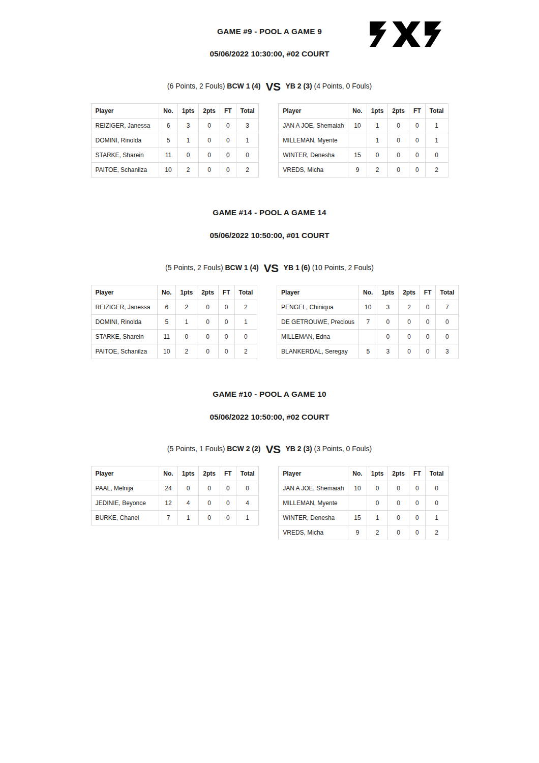GAME #9 - POOL A GAME 9
05/06/2022 10:30:00, #02 COURT
(6 Points, 2 Fouls) BCW 1 (4) VS YB 2 (3) (4 Points, 0 Fouls)
| Player | No. | 1pts | 2pts | FT | Total |
| --- | --- | --- | --- | --- | --- |
| REIZIGER, Janessa | 6 | 3 | 0 | 0 | 3 |
| DOMINI, Rinolda | 5 | 1 | 0 | 0 | 1 |
| STARKE, Sharein | 11 | 0 | 0 | 0 | 0 |
| PAITOE, Schanilza | 10 | 2 | 0 | 0 | 2 |
| Player | No. | 1pts | 2pts | FT | Total |
| --- | --- | --- | --- | --- | --- |
| JAN A JOE, Shemaiah | 10 | 1 | 0 | 0 | 1 |
| MILLEMAN, Myente | | 1 | 0 | 0 | 1 |
| WINTER, Denesha | 15 | 0 | 0 | 0 | 0 |
| VREDS, Micha | 9 | 2 | 0 | 0 | 2 |
GAME #14 - POOL A GAME 14
05/06/2022 10:50:00, #01 COURT
(5 Points, 2 Fouls) BCW 1 (4) VS YB 1 (6) (10 Points, 2 Fouls)
| Player | No. | 1pts | 2pts | FT | Total |
| --- | --- | --- | --- | --- | --- |
| REIZIGER, Janessa | 6 | 2 | 0 | 0 | 2 |
| DOMINI, Rinolda | 5 | 1 | 0 | 0 | 1 |
| STARKE, Sharein | 11 | 0 | 0 | 0 | 0 |
| PAITOE, Schanilza | 10 | 2 | 0 | 0 | 2 |
| Player | No. | 1pts | 2pts | FT | Total |
| --- | --- | --- | --- | --- | --- |
| PENGEL, Chiniqua | 10 | 3 | 2 | 0 | 7 |
| DE GETROUWE, Precious | 7 | 0 | 0 | 0 | 0 |
| MILLEMAN, Edna | | 0 | 0 | 0 | 0 |
| BLANKERDAL, Seregay | 5 | 3 | 0 | 0 | 3 |
GAME #10 - POOL A GAME 10
05/06/2022 10:50:00, #02 COURT
(5 Points, 1 Fouls) BCW 2 (2) VS YB 2 (3) (3 Points, 0 Fouls)
| Player | No. | 1pts | 2pts | FT | Total |
| --- | --- | --- | --- | --- | --- |
| PAAL, Melnija | 24 | 0 | 0 | 0 | 0 |
| JEDINIE, Beyonce | 12 | 4 | 0 | 0 | 4 |
| BURKE, Chanel | 7 | 1 | 0 | 0 | 1 |
| Player | No. | 1pts | 2pts | FT | Total |
| --- | --- | --- | --- | --- | --- |
| JAN A JOE, Shemaiah | 10 | 0 | 0 | 0 | 0 |
| MILLEMAN, Myente | | 0 | 0 | 0 | 0 |
| WINTER, Denesha | 15 | 1 | 0 | 0 | 1 |
| VREDS, Micha | 9 | 2 | 0 | 0 | 2 |